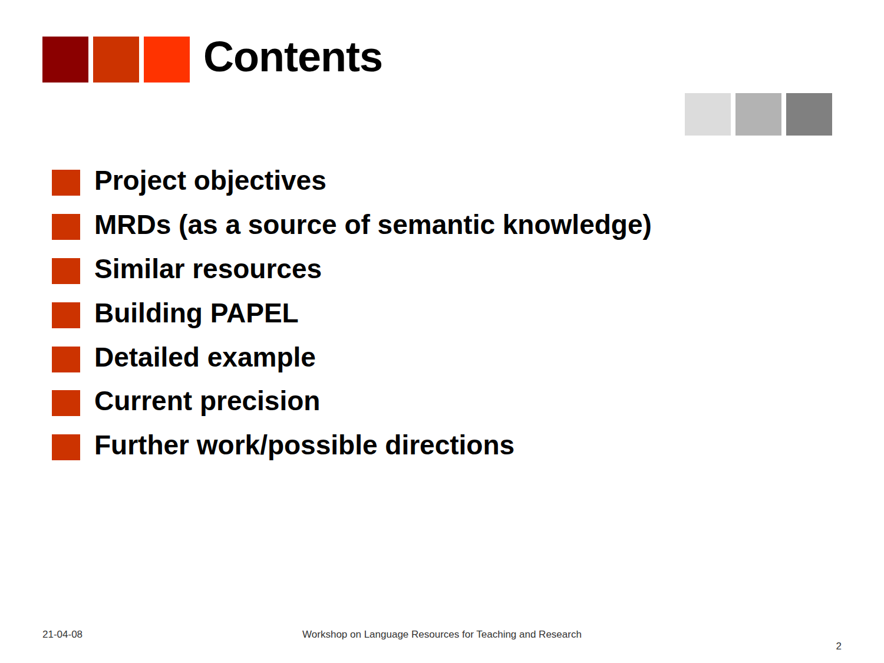Contents
Project objectives
MRDs (as a source of semantic knowledge)
Similar resources
Building PAPEL
Detailed example
Current precision
Further work/possible directions
21-04-08
Workshop on Language Resources for Teaching and Research
2